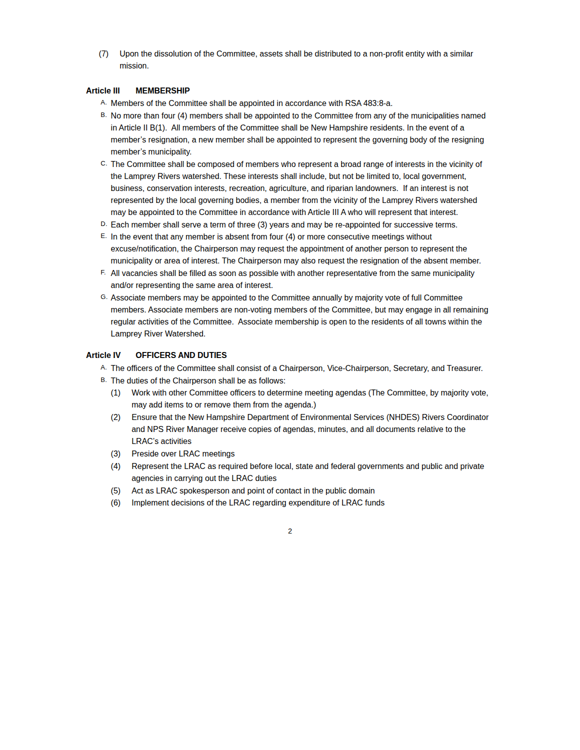(7) Upon the dissolution of the Committee, assets shall be distributed to a non-profit entity with a similar mission.
Article IIIMEMBERSHIP
A. Members of the Committee shall be appointed in accordance with RSA 483:8-a.
B. No more than four (4) members shall be appointed to the Committee from any of the municipalities named in Article II B(1). All members of the Committee shall be New Hampshire residents. In the event of a member’s resignation, a new member shall be appointed to represent the governing body of the resigning member’s municipality.
C. The Committee shall be composed of members who represent a broad range of interests in the vicinity of the Lamprey Rivers watershed. These interests shall include, but not be limited to, local government, business, conservation interests, recreation, agriculture, and riparian landowners. If an interest is not represented by the local governing bodies, a member from the vicinity of the Lamprey Rivers watershed may be appointed to the Committee in accordance with Article III A who will represent that interest.
D. Each member shall serve a term of three (3) years and may be re-appointed for successive terms.
E. In the event that any member is absent from four (4) or more consecutive meetings without excuse/notification, the Chairperson may request the appointment of another person to represent the municipality or area of interest. The Chairperson may also request the resignation of the absent member.
F. All vacancies shall be filled as soon as possible with another representative from the same municipality and/or representing the same area of interest.
G. Associate members may be appointed to the Committee annually by majority vote of full Committee members. Associate members are non-voting members of the Committee, but may engage in all remaining regular activities of the Committee. Associate membership is open to the residents of all towns within the Lamprey River Watershed.
Article IVOFFICERS AND DUTIES
A. The officers of the Committee shall consist of a Chairperson, Vice-Chairperson, Secretary, and Treasurer.
B. The duties of the Chairperson shall be as follows:
(1) Work with other Committee officers to determine meeting agendas (The Committee, by majority vote, may add items to or remove them from the agenda.)
(2) Ensure that the New Hampshire Department of Environmental Services (NHDES) Rivers Coordinator and NPS River Manager receive copies of agendas, minutes, and all documents relative to the LRAC’s activities
(3) Preside over LRAC meetings
(4) Represent the LRAC as required before local, state and federal governments and public and private agencies in carrying out the LRAC duties
(5) Act as LRAC spokesperson and point of contact in the public domain
(6) Implement decisions of the LRAC regarding expenditure of LRAC funds
2